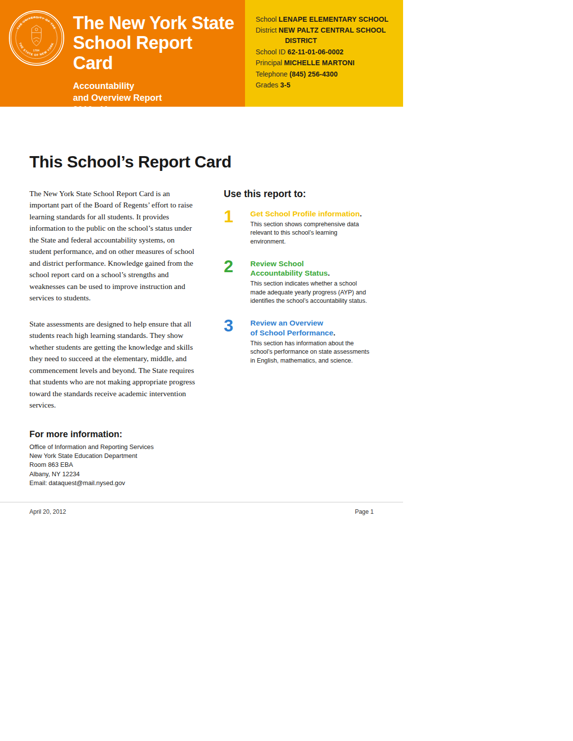THE UNIVERSITY OF THE THE STATE OF NEW YORK 1784
The New York State
School Report Card
Accountability
and Overview Report
2010 – 11
School LENAPE ELEMENTARY SCHOOL
District NEW PALTZ CENTRAL SCHOOL DISTRICT
School ID 62-11-01-06-0002
Principal MICHELLE MARTONI
Telephone (845) 256-4300
Grades 3-5
This School’s Report Card
The New York State School Report Card is an important part of the Board of Regents’ effort to raise learning standards for all students. It provides information to the public on the school’s status under the State and federal accountability systems, on student performance, and on other measures of school and district performance. Knowledge gained from the school report card on a school’s strengths and weaknesses can be used to improve instruction and services to students.
State assessments are designed to help ensure that all students reach high learning standards. They show whether students are getting the knowledge and skills they need to succeed at the elementary, middle, and commencement levels and beyond. The State requires that students who are not making appropriate progress toward the standards receive academic intervention services.
Use this report to:
1
Get School Profile information.
This section shows comprehensive data relevant to this school’s learning environment.
2
Review School
Accountability Status.
This section indicates whether a school made adequate yearly progress (AYP) and identifies the school’s accountability status.
3
Review an Overview
of School Performance.
This section has information about the school’s performance on state assessments in English, mathematics, and science.
For more information:
Office of Information and Reporting Services
New York State Education Department
Room 863 EBA
Albany, NY 12234
Email: dataquest@mail.nysed.gov
April 20, 2012 Page 1